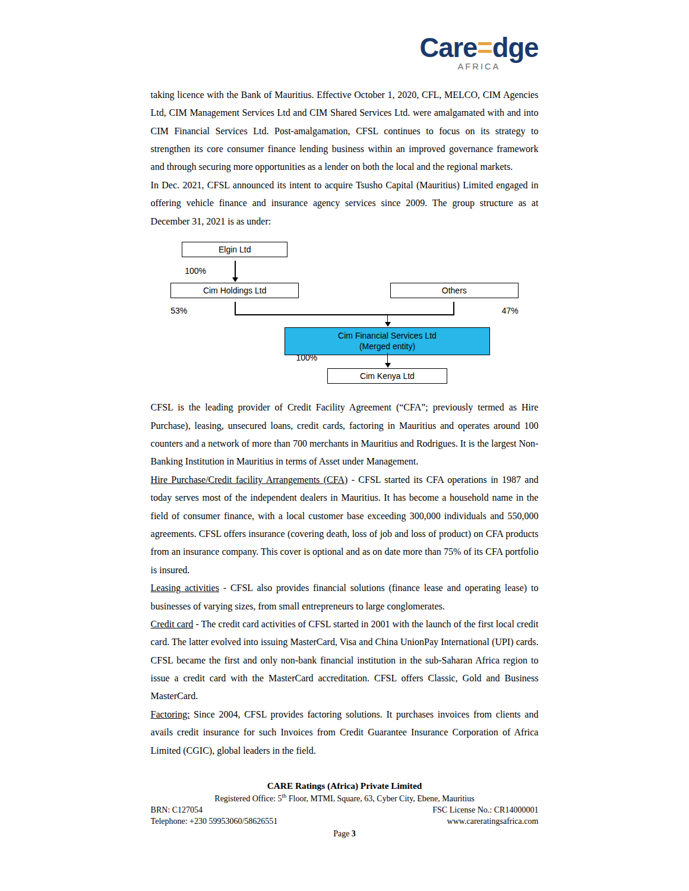Care=dge
AFRICA
taking licence with the Bank of Mauritius. Effective October 1, 2020, CFL, MELCO, CIM Agencies Ltd, CIM Management Services Ltd and CIM Shared Services Ltd. were amalgamated with and into CIM Financial Services Ltd. Post-amalgamation, CFSL continues to focus on its strategy to strengthen its core consumer finance lending business within an improved governance framework and through securing more opportunities as a lender on both the local and the regional markets.
In Dec. 2021, CFSL announced its intent to acquire Tsusho Capital (Mauritius) Limited engaged in offering vehicle finance and insurance agency services since 2009. The group structure as at December 31, 2021 is as under:
Elgin Ltd
100%
Cim Holdings Ltd
Others
53%
47%
Cim Financial Services Ltd
(Merged entity)
100%
Cim Kenya Ltd
CFSL is the leading provider of Credit Facility Agreement (“CFA”; previously termed as Hire Purchase), leasing, unsecured loans, credit cards, factoring in Mauritius and operates around 100 counters and a network of more than 700 merchants in Mauritius and Rodrigues. It is the largest Non-Banking Institution in Mauritius in terms of Asset under Management.
Hire Purchase/Credit facility Arrangements (CFA) - CFSL started its CFA operations in 1987 and today serves most of the independent dealers in Mauritius. It has become a household name in the field of consumer finance, with a local customer base exceeding 300,000 individuals and 550,000 agreements. CFSL offers insurance (covering death, loss of job and loss of product) on CFA products from an insurance company. This cover is optional and as on date more than 75% of its CFA portfolio is insured.
Leasing activities - CFSL also provides financial solutions (finance lease and operating lease) to businesses of varying sizes, from small entrepreneurs to large conglomerates.
Credit card - The credit card activities of CFSL started in 2001 with the launch of the first local credit card. The latter evolved into issuing MasterCard, Visa and China UnionPay International (UPI) cards. CFSL became the first and only non-bank financial institution in the sub-Saharan Africa region to issue a credit card with the MasterCard accreditation. CFSL offers Classic, Gold and Business MasterCard.
Factoring: Since 2004, CFSL provides factoring solutions. It purchases invoices from clients and avails credit insurance for such Invoices from Credit Guarantee Insurance Corporation of Africa Limited (CGIC), global leaders in the field.
CARE Ratings (Africa) Private Limited
Registered Office: 5th Floor, MTML Square, 63, Cyber City, Ebene, Mauritius
BRN: C127054 FSC License No.: CR14000001
Telephone: +230 59953060/58626551 www.careratingsafrica.com
Page 3